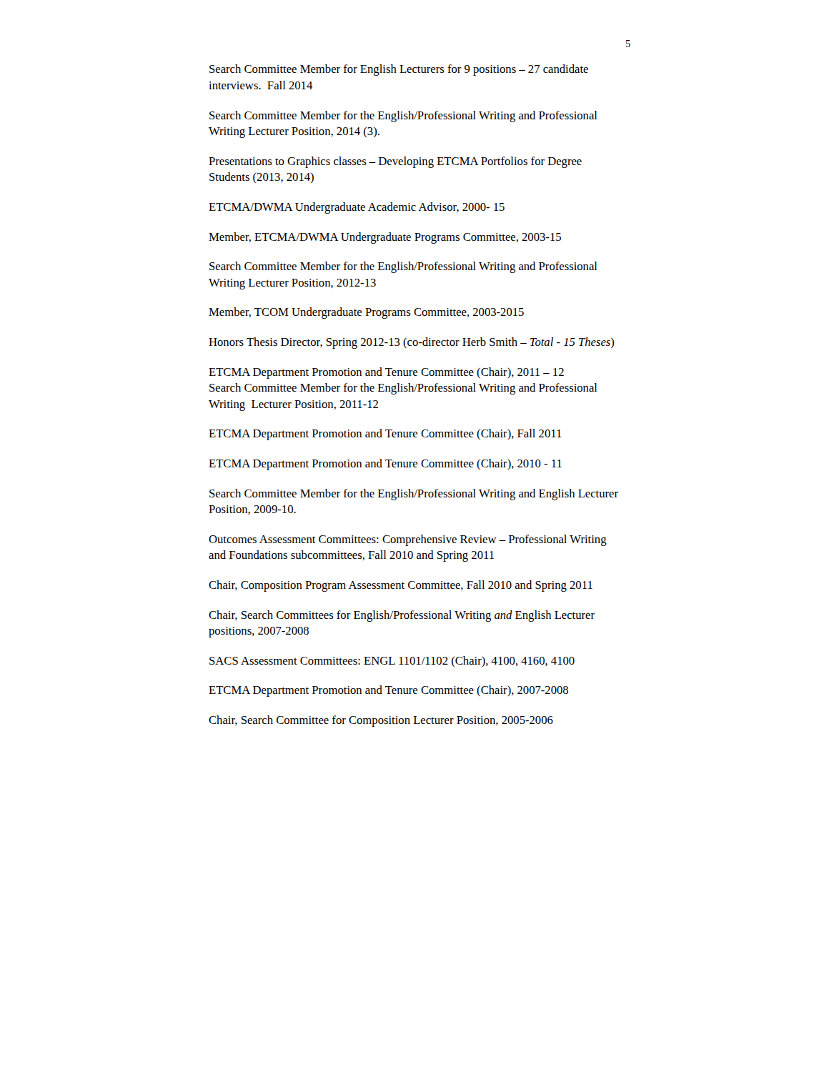5
Search Committee Member for English Lecturers for 9 positions – 27 candidate interviews. Fall 2014
Search Committee Member for the English/Professional Writing and Professional Writing Lecturer Position, 2014 (3).
Presentations to Graphics classes – Developing ETCMA Portfolios for Degree Students (2013, 2014)
ETCMA/DWMA Undergraduate Academic Advisor, 2000- 15
Member, ETCMA/DWMA Undergraduate Programs Committee, 2003-15
Search Committee Member for the English/Professional Writing and Professional Writing Lecturer Position, 2012-13
Member, TCOM Undergraduate Programs Committee, 2003-2015
Honors Thesis Director, Spring 2012-13 (co-director Herb Smith – Total - 15 Theses)
ETCMA Department Promotion and Tenure Committee (Chair), 2011 – 12
Search Committee Member for the English/Professional Writing and Professional Writing Lecturer Position, 2011-12
ETCMA Department Promotion and Tenure Committee (Chair), Fall 2011
ETCMA Department Promotion and Tenure Committee (Chair), 2010 - 11
Search Committee Member for the English/Professional Writing and English Lecturer Position, 2009-10.
Outcomes Assessment Committees: Comprehensive Review – Professional Writing and Foundations subcommittees, Fall 2010 and Spring 2011
Chair, Composition Program Assessment Committee, Fall 2010 and Spring 2011
Chair, Search Committees for English/Professional Writing and English Lecturer positions, 2007-2008
SACS Assessment Committees: ENGL 1101/1102 (Chair), 4100, 4160, 4100
ETCMA Department Promotion and Tenure Committee (Chair), 2007-2008
Chair, Search Committee for Composition Lecturer Position, 2005-2006